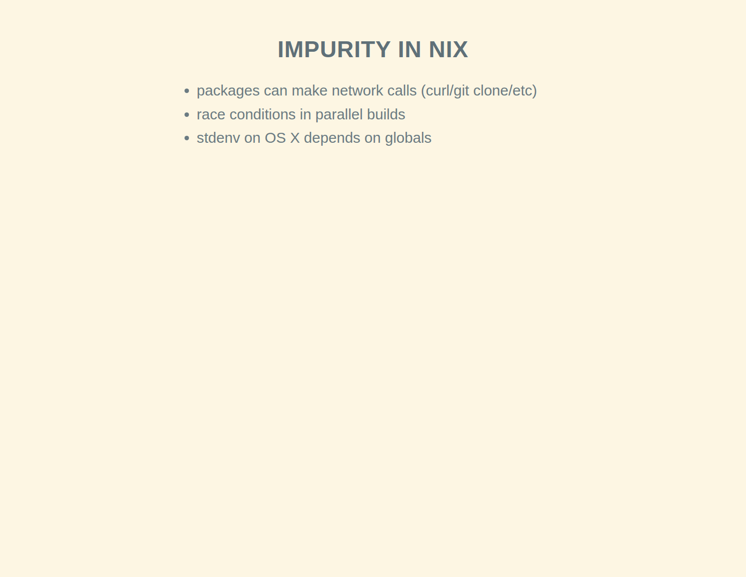Impurity in Nix
packages can make network calls (curl/git clone/etc)
race conditions in parallel builds
stdenv on OS X depends on globals